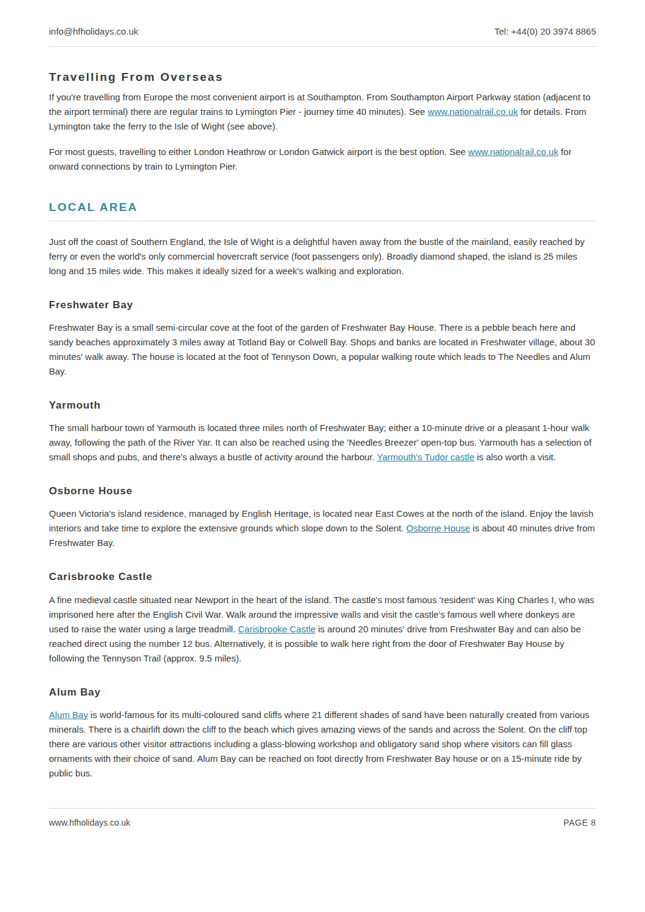info@hfholidays.co.uk
Tel: +44(0) 20 3974 8865
Travelling From Overseas
If you're travelling from Europe the most convenient airport is at Southampton. From Southampton Airport Parkway station (adjacent to the airport terminal) there are regular trains to Lymington Pier - journey time 40 minutes). See www.nationalrail.co.uk for details. From Lymington take the ferry to the Isle of Wight (see above).
For most guests, travelling to either London Heathrow or London Gatwick airport is the best option. See www.nationalrail.co.uk for onward connections by train to Lymington Pier.
LOCAL AREA
Just off the coast of Southern England, the Isle of Wight is a delightful haven away from the bustle of the mainland, easily reached by ferry or even the world's only commercial hovercraft service (foot passengers only). Broadly diamond shaped, the island is 25 miles long and 15 miles wide. This makes it ideally sized for a week's walking and exploration.
Freshwater Bay
Freshwater Bay is a small semi-circular cove at the foot of the garden of Freshwater Bay House. There is a pebble beach here and sandy beaches approximately 3 miles away at Totland Bay or Colwell Bay. Shops and banks are located in Freshwater village, about 30 minutes' walk away. The house is located at the foot of Tennyson Down, a popular walking route which leads to The Needles and Alum Bay.
Yarmouth
The small harbour town of Yarmouth is located three miles north of Freshwater Bay; either a 10-minute drive or a pleasant 1-hour walk away, following the path of the River Yar. It can also be reached using the 'Needles Breezer' open-top bus. Yarmouth has a selection of small shops and pubs, and there's always a bustle of activity around the harbour. Yarmouth's Tudor castle is also worth a visit.
Osborne House
Queen Victoria's island residence, managed by English Heritage, is located near East Cowes at the north of the island. Enjoy the lavish interiors and take time to explore the extensive grounds which slope down to the Solent. Osborne House is about 40 minutes drive from Freshwater Bay.
Carisbrooke Castle
A fine medieval castle situated near Newport in the heart of the island. The castle's most famous 'resident' was King Charles I, who was imprisoned here after the English Civil War. Walk around the impressive walls and visit the castle's famous well where donkeys are used to raise the water using a large treadmill. Carisbrooke Castle is around 20 minutes' drive from Freshwater Bay and can also be reached direct using the number 12 bus. Alternatively, it is possible to walk here right from the door of Freshwater Bay House by following the Tennyson Trail (approx. 9.5 miles).
Alum Bay
Alum Bay is world-famous for its multi-coloured sand cliffs where 21 different shades of sand have been naturally created from various minerals. There is a chairlift down the cliff to the beach which gives amazing views of the sands and across the Solent. On the cliff top there are various other visitor attractions including a glass-blowing workshop and obligatory sand shop where visitors can fill glass ornaments with their choice of sand. Alum Bay can be reached on foot directly from Freshwater Bay house or on a 15-minute ride by public bus.
www.hfholidays.co.uk
PAGE 8